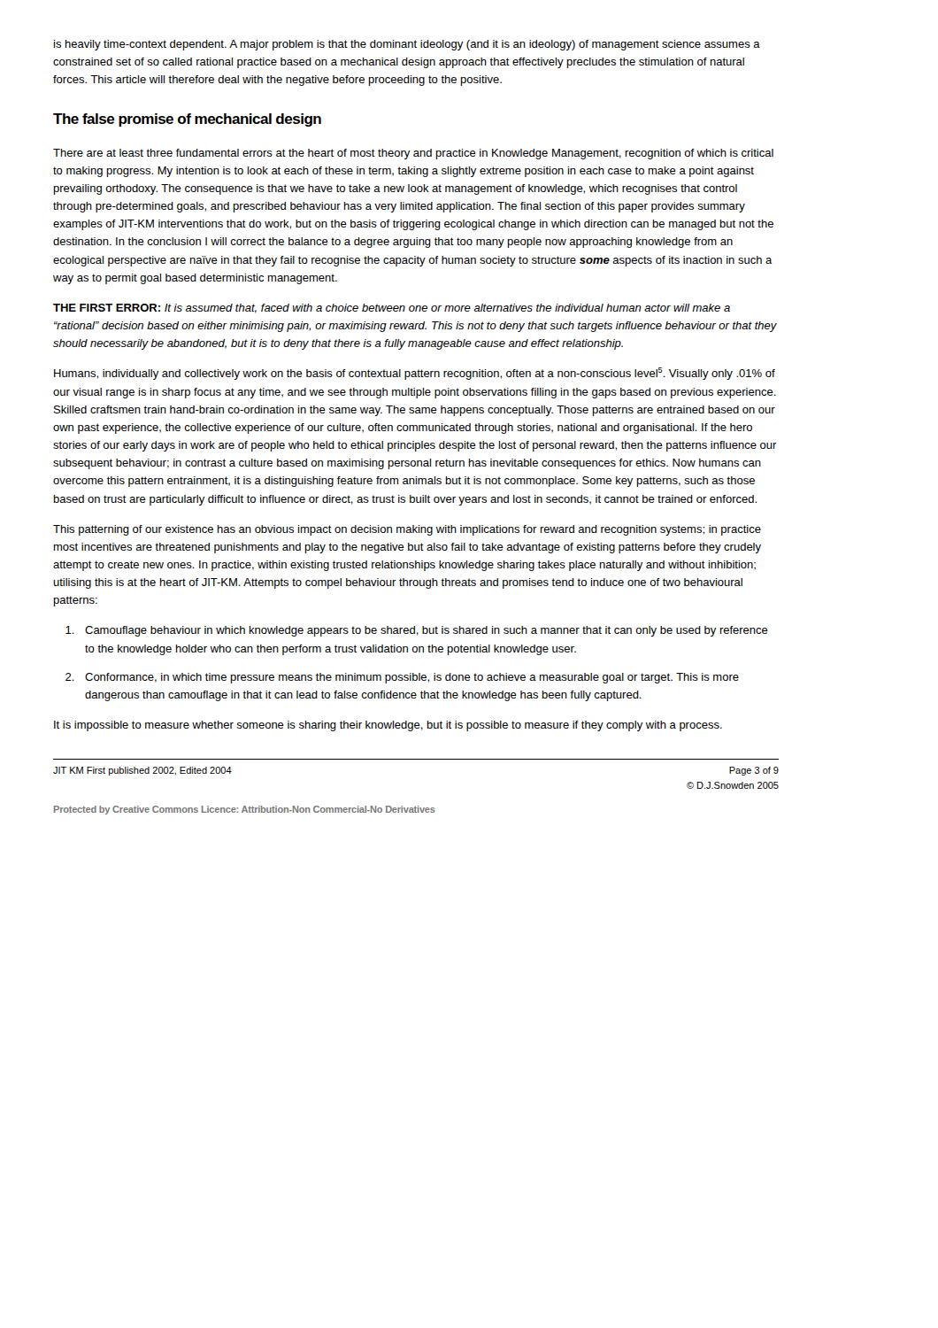is heavily time-context dependent. A major problem is that the dominant ideology (and it is an ideology) of management science assumes a constrained set of so called rational practice based on a mechanical design approach that effectively precludes the stimulation of natural forces. This article will therefore deal with the negative before proceeding to the positive.
The false promise of mechanical design
There are at least three fundamental errors at the heart of most theory and practice in Knowledge Management, recognition of which is critical to making progress. My intention is to look at each of these in term, taking a slightly extreme position in each case to make a point against prevailing orthodoxy. The consequence is that we have to take a new look at management of knowledge, which recognises that control through pre-determined goals, and prescribed behaviour has a very limited application. The final section of this paper provides summary examples of JIT-KM interventions that do work, but on the basis of triggering ecological change in which direction can be managed but not the destination. In the conclusion I will correct the balance to a degree arguing that too many people now approaching knowledge from an ecological perspective are naïve in that they fail to recognise the capacity of human society to structure some aspects of its inaction in such a way as to permit goal based deterministic management.
THE FIRST ERROR: It is assumed that, faced with a choice between one or more alternatives the individual human actor will make a “rational” decision based on either minimising pain, or maximising reward. This is not to deny that such targets influence behaviour or that they should necessarily be abandoned, but it is to deny that there is a fully manageable cause and effect relationship.
Humans, individually and collectively work on the basis of contextual pattern recognition, often at a non-conscious level5. Visually only .01% of our visual range is in sharp focus at any time, and we see through multiple point observations filling in the gaps based on previous experience. Skilled craftsmen train hand-brain co-ordination in the same way. The same happens conceptually. Those patterns are entrained based on our own past experience, the collective experience of our culture, often communicated through stories, national and organisational. If the hero stories of our early days in work are of people who held to ethical principles despite the lost of personal reward, then the patterns influence our subsequent behaviour; in contrast a culture based on maximising personal return has inevitable consequences for ethics. Now humans can overcome this pattern entrainment, it is a distinguishing feature from animals but it is not commonplace. Some key patterns, such as those based on trust are particularly difficult to influence or direct, as trust is built over years and lost in seconds, it cannot be trained or enforced.
This patterning of our existence has an obvious impact on decision making with implications for reward and recognition systems; in practice most incentives are threatened punishments and play to the negative but also fail to take advantage of existing patterns before they crudely attempt to create new ones. In practice, within existing trusted relationships knowledge sharing takes place naturally and without inhibition; utilising this is at the heart of JIT-KM. Attempts to compel behaviour through threats and promises tend to induce one of two behavioural patterns:
Camouflage behaviour in which knowledge appears to be shared, but is shared in such a manner that it can only be used by reference to the knowledge holder who can then perform a trust validation on the potential knowledge user.
Conformance, in which time pressure means the minimum possible, is done to achieve a measurable goal or target. This is more dangerous than camouflage in that it can lead to false confidence that the knowledge has been fully captured.
It is impossible to measure whether someone is sharing their knowledge, but it is possible to measure if they comply with a process.
JIT KM First published 2002, Edited 2004
Page 3 of 9
© D.J.Snowden 2005
Protected by Creative Commons Licence: Attribution-Non Commercial-No Derivatives